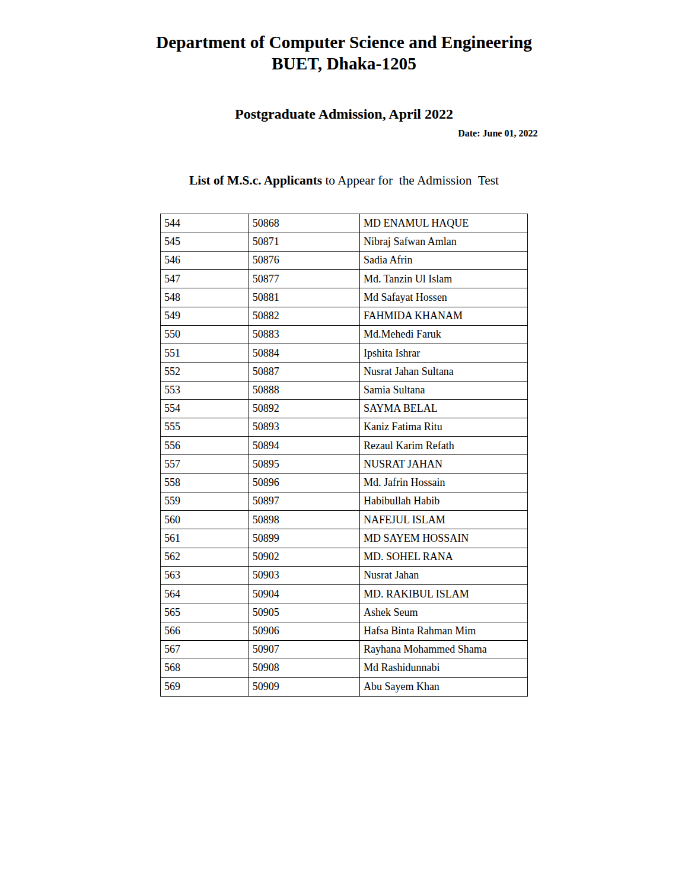Department of Computer Science and Engineering
BUET, Dhaka-1205
Postgraduate Admission, April 2022
Date: June 01, 2022
List of M.S.c. Applicants to Appear for the Admission Test
| 544 | 50868 | MD ENAMUL HAQUE |
| 545 | 50871 | Nibraj Safwan Amlan |
| 546 | 50876 | Sadia Afrin |
| 547 | 50877 | Md. Tanzin Ul Islam |
| 548 | 50881 | Md Safayat Hossen |
| 549 | 50882 | FAHMIDA KHANAM |
| 550 | 50883 | Md.Mehedi Faruk |
| 551 | 50884 | Ipshita Ishrar |
| 552 | 50887 | Nusrat Jahan Sultana |
| 553 | 50888 | Samia Sultana |
| 554 | 50892 | SAYMA BELAL |
| 555 | 50893 | Kaniz Fatima Ritu |
| 556 | 50894 | Rezaul Karim Refath |
| 557 | 50895 | NUSRAT JAHAN |
| 558 | 50896 | Md. Jafrin Hossain |
| 559 | 50897 | Habibullah Habib |
| 560 | 50898 | NAFEJUL ISLAM |
| 561 | 50899 | MD SAYEM HOSSAIN |
| 562 | 50902 | MD. SOHEL RANA |
| 563 | 50903 | Nusrat Jahan |
| 564 | 50904 | MD. RAKIBUL ISLAM |
| 565 | 50905 | Ashek Seum |
| 566 | 50906 | Hafsa Binta Rahman Mim |
| 567 | 50907 | Rayhana Mohammed Shama |
| 568 | 50908 | Md Rashidunnabi |
| 569 | 50909 | Abu Sayem Khan |